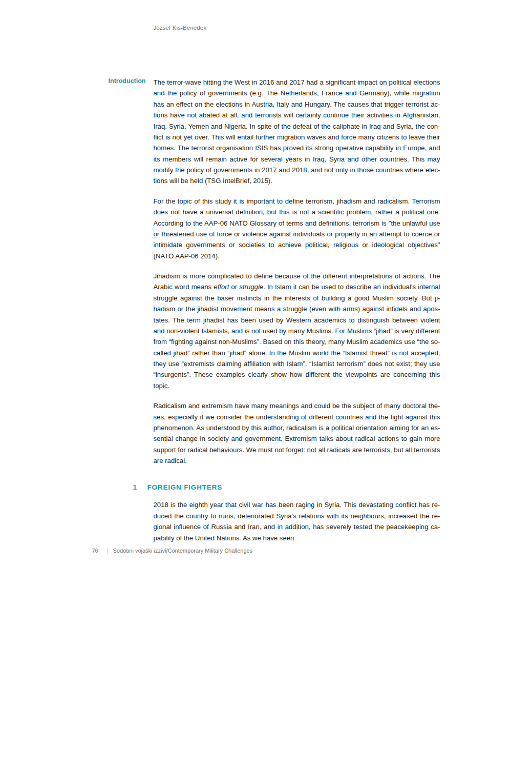József Kis-Benedek
Introduction
The terror-wave hitting the West in 2016 and 2017 had a significant impact on political elections and the policy of governments (e.g. The Netherlands, France and Germany), while migration has an effect on the elections in Austria, Italy and Hungary. The causes that trigger terrorist actions have not abated at all, and terrorists will certainly continue their activities in Afghanistan, Iraq, Syria, Yemen and Nigeria. In spite of the defeat of the caliphate in Iraq and Syria, the conflict is not yet over. This will entail further migration waves and force many citizens to leave their homes. The terrorist organisation ISIS has proved its strong operative capability in Europe, and its members will remain active for several years in Iraq, Syria and other countries. This may modify the policy of governments in 2017 and 2018, and not only in those countries where elections will be held (TSG IntelBrief, 2015).
For the topic of this study it is important to define terrorism, jihadism and radicalism. Terrorism does not have a universal definition, but this is not a scientific problem, rather a political one. According to the AAP-06 NATO Glossary of terms and definitions, terrorism is "the unlawful use or threatened use of force or violence against individuals or property in an attempt to coerce or intimidate governments or societies to achieve political, religious or ideological objectives" (NATO AAP-06 2014).
Jihadism is more complicated to define because of the different interpretations of actions. The Arabic word means effort or struggle. In Islam it can be used to describe an individual’s internal struggle against the baser instincts in the interests of building a good Muslim society. But jihadism or the jihadist movement means a struggle (even with arms) against infidels and apostates. The term jihadist has been used by Western academics to distinguish between violent and non-violent Islamists, and is not used by many Muslims. For Muslims “jihad” is very different from “fighting against non-Muslims”. Based on this theory, many Muslim academics use “the so-called jihad” rather than “jihad” alone. In the Muslim world the “Islamist threat” is not accepted; they use “extremists claiming affiliation with Islam”. “Islamist terrorism” does not exist; they use “insurgents”. These examples clearly show how different the viewpoints are concerning this topic.
Radicalism and extremism have many meanings and could be the subject of many doctoral theses, especially if we consider the understanding of different countries and the fight against this phenomenon. As understood by this author, radicalism is a political orientation aiming for an essential change in society and government. Extremism talks about radical actions to gain more support for radical behaviours. We must not forget: not all radicals are terrorists, but all terrorists are radical.
1 FOREIGN FIGHTERS
2018 is the eighth year that civil war has been raging in Syria. This devastating conflict has reduced the country to ruins, deteriorated Syria’s relations with its neighbours, increased the regional influence of Russia and Iran, and in addition, has severely tested the peacekeeping capability of the United Nations. As we have seen
76 Sodobni vojaški izzivi/Contemporary Military Challenges